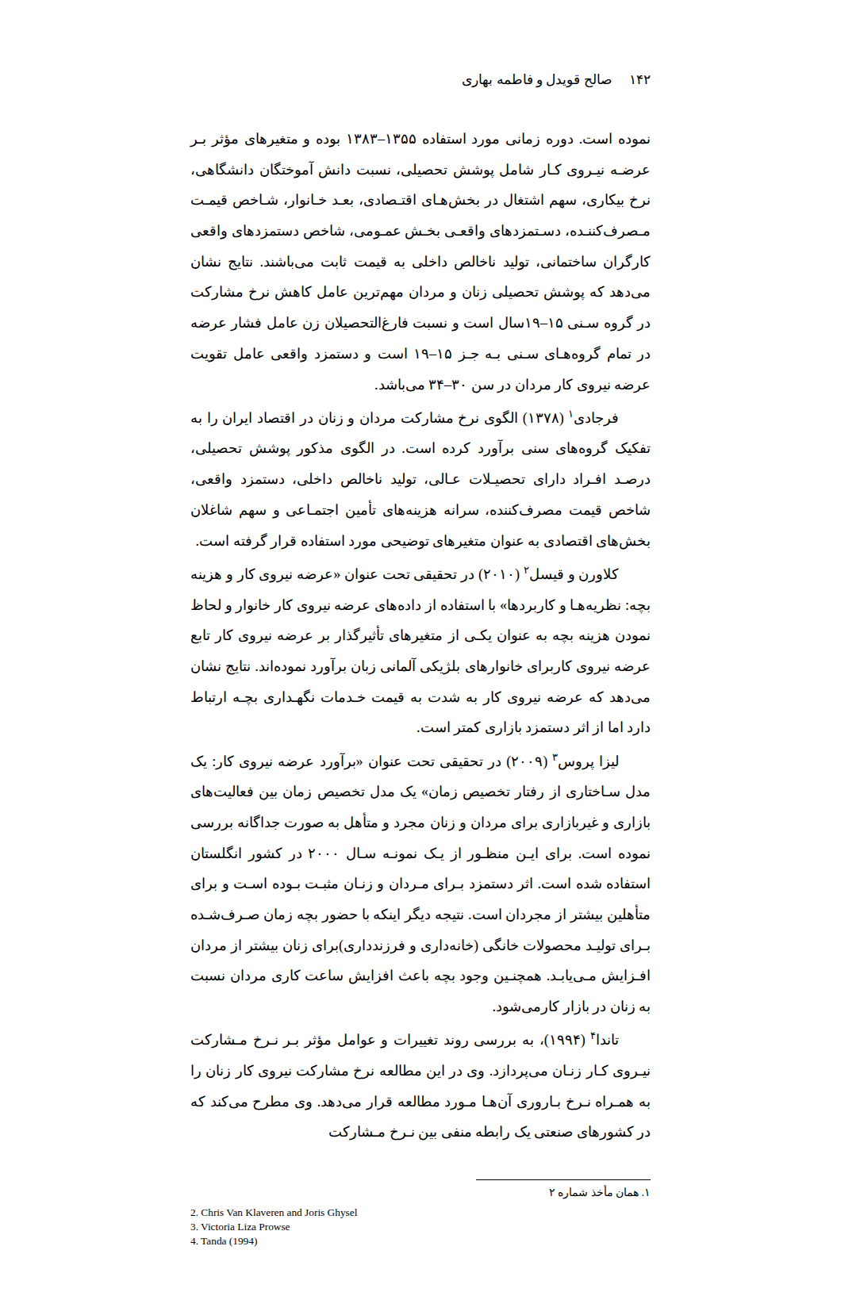۱۴۲ صالح قویدل و فاطمه بهاری
نموده است. دوره زمانی مورد استفاده ۱۳۵۵–۱۳۸۳ بوده و متغیرهای مؤثر بـر عرضـه نیـروی کـار شامل پوشش تحصیلی، نسبت دانش آموختگان دانشگاهی، نرخ بیکاری، سهم اشتغال در بخش‌هـای اقتـصادی، بعـد خـانوار، شـاخص قیمـت مـصرف‌کننـده، دسـتمزدهای واقعـی بخـش عمـومی، شاخص دستمزدهای واقعی کارگران ساختمانی، تولید ناخالص داخلی به قیمت ثابت می‌باشند. نتایج نشان می‌دهد که پوشش تحصیلی زنان و مردان مهم‌ترین عامل کاهش نرخ مشارکت در گروه سـنی ۱۵–۱۹سال است و نسبت فارغ‌التحصیلان زن عامل فشار عرضه در تمام گروه‌هـای سـنی بـه جـز ۱۵–۱۹ است و دستمزد واقعی عامل تقویت عرضه نیروی کار مردان در سن ۳۰–۳۴ می‌باشد.
فرجادی۱ (۱۳۷۸) الگوی نرخ مشارکت مردان و زنان در اقتصاد ایران را به تفکیک گروه‌های سنی برآورد کرده است. در الگوی مذکور پوشش تحصیلی، درصـد افـراد دارای تحصیـلات عـالی، تولید ناخالص داخلی، دستمزد واقعی، شاخص قیمت مصرف‌کننده، سرانه هزینه‌های تأمین اجتمـاعی و سهم شاغلان بخش‌های اقتصادی به عنوان متغیرهای توضیحی مورد استفاده قرار گرفته است.
کلاورن و قیسل۲ (۲۰۱۰) در تحقیقی تحت عنوان «عرضه نیروی کار و هزینه بچه: نظریه‌هـا و کاربردها» با استفاده از داده‌های عرضه نیروی کار خانوار و لحاظ نمودن هزینه بچه به عنوان یکـی از متغیرهای تأثیرگذار بر عرضه نیروی کار تابع عرضه نیروی کاربرای خانوارهای بلژیکی آلمانی زبان برآورد نموده‌اند. نتایج نشان می‌دهد که عرضه نیروی کار به شدت به قیمت خـدمات نگهـداری بچـه ارتباط دارد اما از اثر دستمزد بازاری کمتر است.
لیزا پروس۳ (۲۰۰۹) در تحقیقی تحت عنوان «برآورد عرضه نیروی کار: یک مدل سـاختاری از رفتار تخصیص زمان» یک مدل تخصیص زمان بین فعالیت‌های بازاری و غیربازاری برای مردان و زنان مجرد و متأهل به صورت جداگانه بررسی نموده است. برای ایـن منظـور از یـک نمونـه سـال ۲۰۰۰ در کشور انگلستان استفاده شده است. اثر دستمزد بـرای مـردان و زنـان مثبـت بـوده اسـت و برای متأهلین بیشتر از مجردان است. نتیجه دیگر اینکه با حضور بچه زمان صـرف‌شـده بـرای تولیـد محصولات خانگی (خانه‌داری و فرزندداری)برای زنان بیشتر از مردان افـزایش مـی‌یابـد. همچنـین وجود بچه باعث افزایش ساعت کاری مردان نسبت به زنان در بازار کارمی‌شود.
تاندا۴ (۱۹۹۴)، به بررسی روند تغییرات و عوامل مؤثر بـر نـرخ مـشارکت نیـروی کـار زنـان می‌پردازد. وی در این مطالعه نرخ مشارکت نیروی کار زنان را به همـراه نـرخ بـاروری آن‌هـا مـورد مطالعه قرار می‌دهد. وی مطرح می‌کند که در کشورهای صنعتی یک رابطه منفی بین نـرخ مـشارکت
۱. همان مأخذ شماره ۲
2. Chris Van Klaveren and Joris Ghysel
3. Victoria Liza Prowse
4. Tanda (1994)